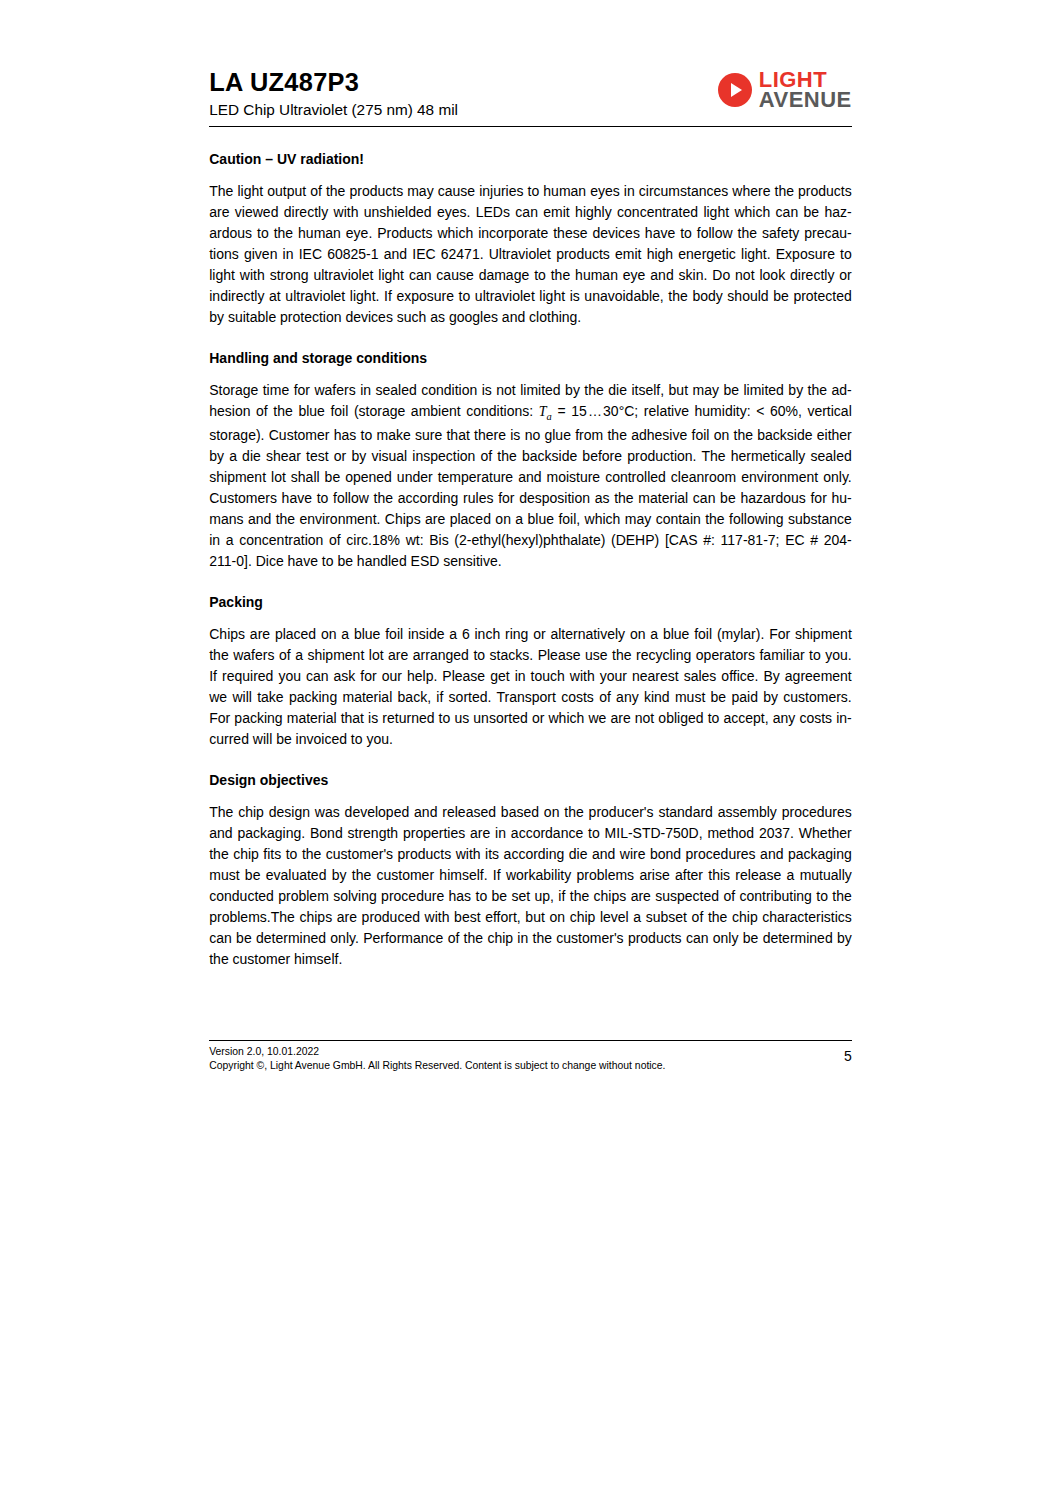LA UZ487P3
LED Chip Ultraviolet (275 nm) 48 mil
LIGHT AVENUE
Caution – UV radiation!
The light output of the products may cause injuries to human eyes in circumstances where the products are viewed directly with unshielded eyes. LEDs can emit highly concentrated light which can be hazardous to the human eye. Products which incorporate these devices have to follow the safety precautions given in IEC 60825-1 and IEC 62471. Ultraviolet products emit high energetic light. Exposure to light with strong ultraviolet light can cause damage to the human eye and skin. Do not look directly or indirectly at ultraviolet light. If exposure to ultraviolet light is unavoidable, the body should be protected by suitable protection devices such as googles and clothing.
Handling and storage conditions
Storage time for wafers in sealed condition is not limited by the die itself, but may be limited by the adhesion of the blue foil (storage ambient conditions: Ta = 15 … 30°C; relative humidity: < 60%, vertical storage). Customer has to make sure that there is no glue from the adhesive foil on the backside either by a die shear test or by visual inspection of the backside before production. The hermetically sealed shipment lot shall be opened under temperature and moisture controlled cleanroom environment only. Customers have to follow the according rules for desposition as the material can be hazardous for humans and the environment. Chips are placed on a blue foil, which may contain the following substance in a concentration of circ.18% wt: Bis (2-ethyl(hexyl)phthalate) (DEHP) [CAS #: 117-81-7; EC # 204-211-0]. Dice have to be handled ESD sensitive.
Packing
Chips are placed on a blue foil inside a 6 inch ring or alternatively on a blue foil (mylar). For shipment the wafers of a shipment lot are arranged to stacks. Please use the recycling operators familiar to you. If required you can ask for our help. Please get in touch with your nearest sales office. By agreement we will take packing material back, if sorted. Transport costs of any kind must be paid by customers. For packing material that is returned to us unsorted or which we are not obliged to accept, any costs incurred will be invoiced to you.
Design objectives
The chip design was developed and released based on the producer's standard assembly procedures and packaging. Bond strength properties are in accordance to MIL-STD-750D, method 2037. Whether the chip fits to the customer's products with its according die and wire bond procedures and packaging must be evaluated by the customer himself. If workability problems arise after this release a mutually conducted problem solving procedure has to be set up, if the chips are suspected of contributing to the problems.The chips are produced with best effort, but on chip level a subset of the chip characteristics can be determined only. Performance of the chip in the customer's products can only be determined by the customer himself.
Version 2.0, 10.01.2022
Copyright ©, Light Avenue GmbH. All Rights Reserved. Content is subject to change without notice.
5